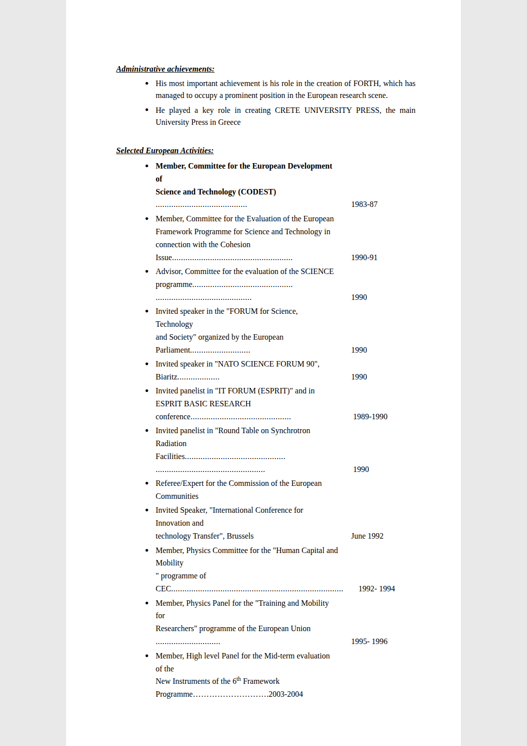Administrative achievements:
His most important achievement is his role in the creation of FORTH, which has managed to occupy a prominent position in the European research scene.
He played a key role in creating CRETE UNIVERSITY PRESS, the main University Press in Greece
Selected European Activities:
Member, Committee for the European Development of
Science and Technology (CODEST) ......................................... 1983-87
Member, Committee for the Evaluation of the European
Framework Programme for Science and Technology in
connection with the Cohesion Issue...................................................... 1990-91
Advisor, Committee for the evaluation of the SCIENCE
programme............................................. ........................................... 1990
Invited speaker in the "FORUM for Science, Technology
and Society" organized by the European Parliament........................... 1990
Invited speaker in "NATO SCIENCE FORUM 90", Biaritz................... 1990
Invited panelist in "IT FORUM (ESPRIT)" and in
ESPRIT BASIC RESEARCH conference............................................. 1989-1990
Invited panelist in "Round Table on Synchrotron Radiation
Facilities............................................. ................................................. 1990
Referee/Expert for the Commission of the European Communities
Invited Speaker, "International Conference for Innovation and
technology Transfer", Brussels June 1992
Member, Physics Committee for the "Human Capital and Mobility
" programme of CEC............................................................................. 1992- 1994
Member, Physics Panel for the "Training and Mobility for
Researchers" programme of the European Union ............................. 1995- 1996
Member, High level Panel for the Mid-term evaluation of the
New Instruments of the 6th Framework Programme……………………….2003-2004